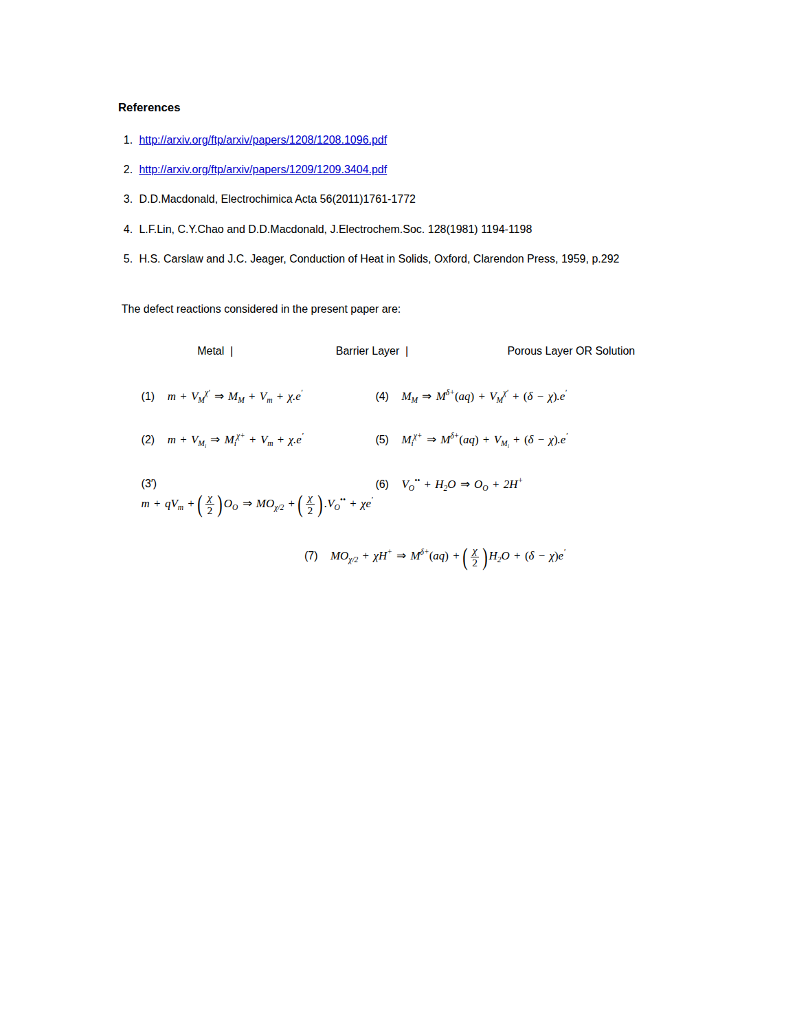References
http://arxiv.org/ftp/arxiv/papers/1208/1208.1096.pdf
http://arxiv.org/ftp/arxiv/papers/1209/1209.3404.pdf
D.D.Macdonald, Electrochimica Acta 56(2011)1761-1772
L.F.Lin, C.Y.Chao and D.D.Macdonald, J.Electrochem.Soc. 128(1981) 1194-1198
H.S. Carslaw and J.C. Jeager, Conduction of Heat in Solids, Oxford, Clarendon Press, 1959, p.292
The defect reactions considered in the present paper are:
Metal| Barrier Layer| Porous Layer OR Solution
(1) m + VMχ′ ⇒ MM + Vm + χ.e′
(4) MM ⇒ Mδ+(aq) + VMχ′ + (δ − χ).e′
(2) m + VMi ⇒ Miχ+ + Vm + χ.e′
(5) Miχ+ ⇒ Mδ+(aq) + VMi + (δ − χ).e′
(3′) m + qVm +(χ 2) OO ⇒ MOχ/2 +(χ 2).VO•• + χe′
(6) VO•• + H2O ⇒ OO + 2H+
(7) MOχ/2 + χH+ ⇒ Mδ+(aq) +(χ 2) H2O + (δ − χ) e′